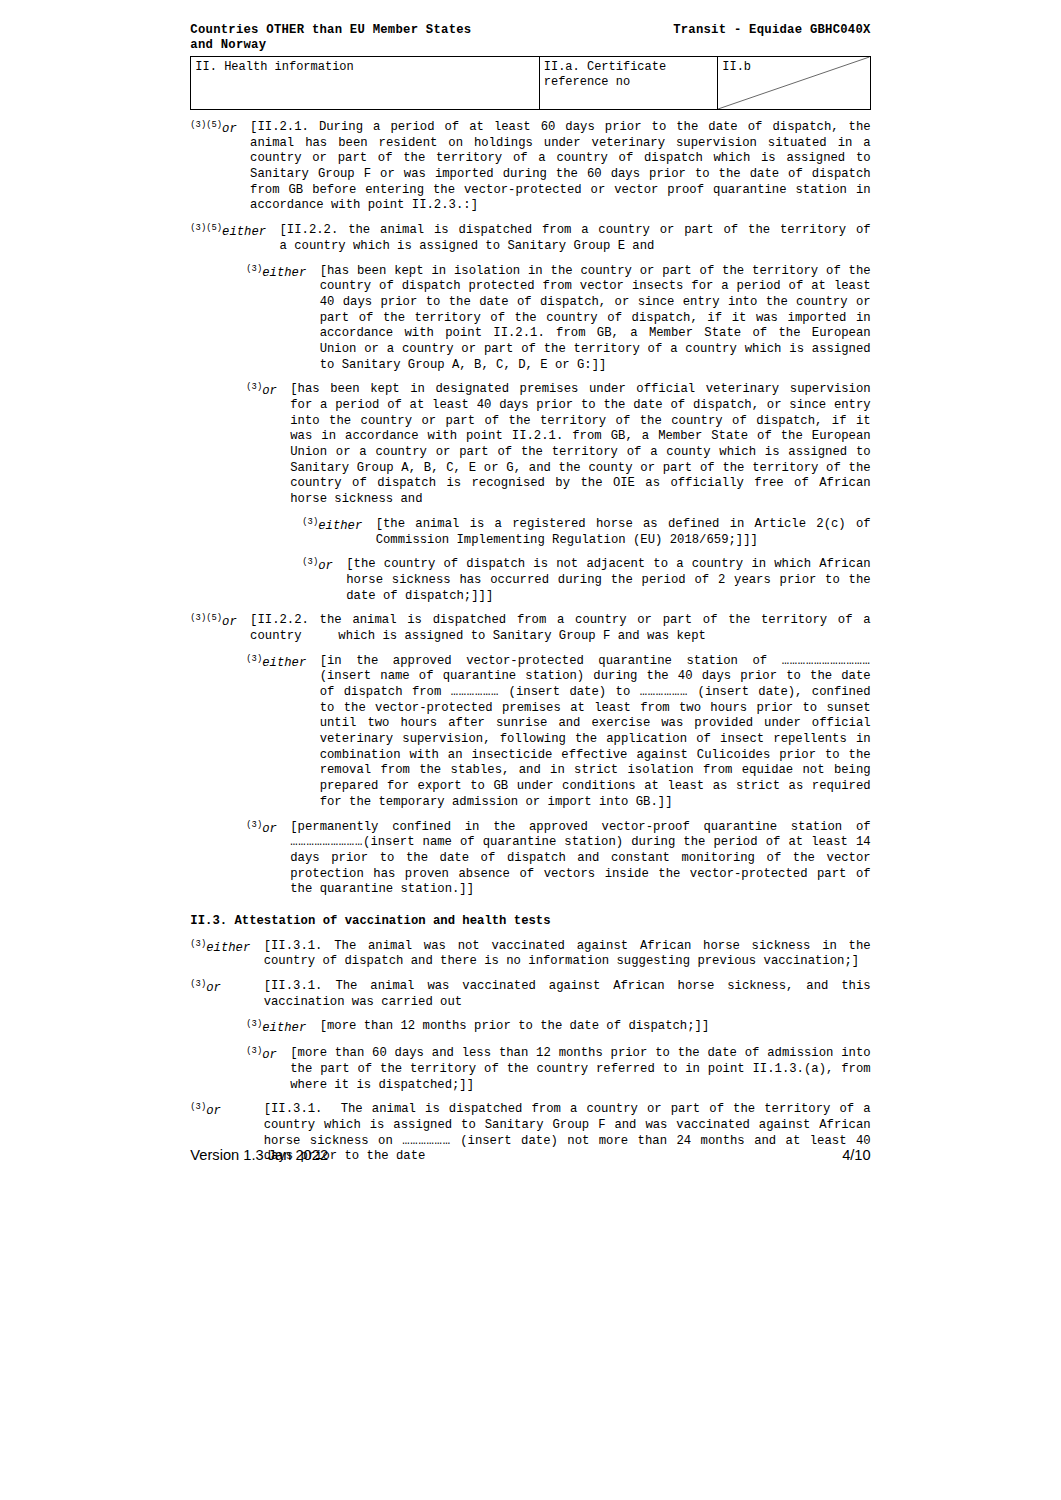Countries OTHER than EU Member States and Norway
Transit - Equidae GBHC040X
| II. Health information | II.a. Certificate reference no | II.b |
(3)(5) or
[II.2.1. During a period of at least 60 days prior to the date of dispatch, the animal has been resident on holdings under veterinary supervision situated in a country or part of the territory of a country of dispatch which is assigned to Sanitary Group F or was imported during the 60 days prior to the date of dispatch from GB before entering the vector-protected or vector proof quarantine station in accordance with point II.2.3.:]
(3)(5) either
[II.2.2. the animal is dispatched from a country or part of the territory of a country which is assigned to Sanitary Group E and
(3) either
[has been kept in isolation in the country or part of the territory of the country of dispatch protected from vector insects for a period of at least 40 days prior to the date of dispatch, or since entry into the country or part of the territory of the country of dispatch, if it was imported in accordance with point II.2.1. from GB, a Member State of the European Union or a country or part of the territory of a country which is assigned to Sanitary Group A, B, C, D, E or G:]]
(3) or
[has been kept in designated premises under official veterinary supervision for a period of at least 40 days prior to the date of dispatch, or since entry into the country or part of the territory of the country of dispatch, if it was in accordance with point II.2.1. from GB, a Member State of the European Union or a country or part of the territory of a county which is assigned to Sanitary Group A, B, C, E or G, and the county or part of the territory of the country of dispatch is recognised by the OIE as officially free of African horse sickness and
(3) either
[the animal is a registered horse as defined in Article 2(c) of Commission Implementing Regulation (EU) 2018/659;]]]
(3) or
[the country of dispatch is not adjacent to a country in which African horse sickness has occurred during the period of 2 years prior to the date of dispatch;]]]
(3)(5) or
[II.2.2. the animal is dispatched from a country or part of the territory of a country which is assigned to Sanitary Group F and was kept
(3) either
[in the approved vector-protected quarantine station of …………………………… (insert name of quarantine station) during the 40 days prior to the date of dispatch from ……………… (insert date) to ……………… (insert date), confined to the vector-protected premises at least from two hours prior to sunset until two hours after sunrise and exercise was provided under official veterinary supervision, following the application of insect repellents in combination with an insecticide effective against Culicoides prior to the removal from the stables, and in strict isolation from equidae not being prepared for export to GB under conditions at least as strict as required for the temporary admission or import into GB.]]
(3) or
[permanently confined in the approved vector-proof quarantine station of ………………………(insert name of quarantine station) during the period of at least 14 days prior to the date of dispatch and constant monitoring of the vector protection has proven absence of vectors inside the vector-protected part of the quarantine station.]]
II.3. Attestation of vaccination and health tests
(3) either
[II.3.1. The animal was not vaccinated against African horse sickness in the country of dispatch and there is no information suggesting previous vaccination;]
(3) or
[II.3.1. The animal was vaccinated against African horse sickness, and this vaccination was carried out
(3) either
[more than 12 months prior to the date of dispatch;]]
(3) or
[more than 60 days and less than 12 months prior to the date of admission into the part of the territory of the country referred to in point II.1.3.(a), from where it is dispatched;]]
(3) or
[II.3.1. The animal is dispatched from a country or part of the territory of a country which is assigned to Sanitary Group F and was vaccinated against African horse sickness on ……………… (insert date) not more than 24 months and at least 40 days prior to the date
Version 1.3 Jan 2022
4/10